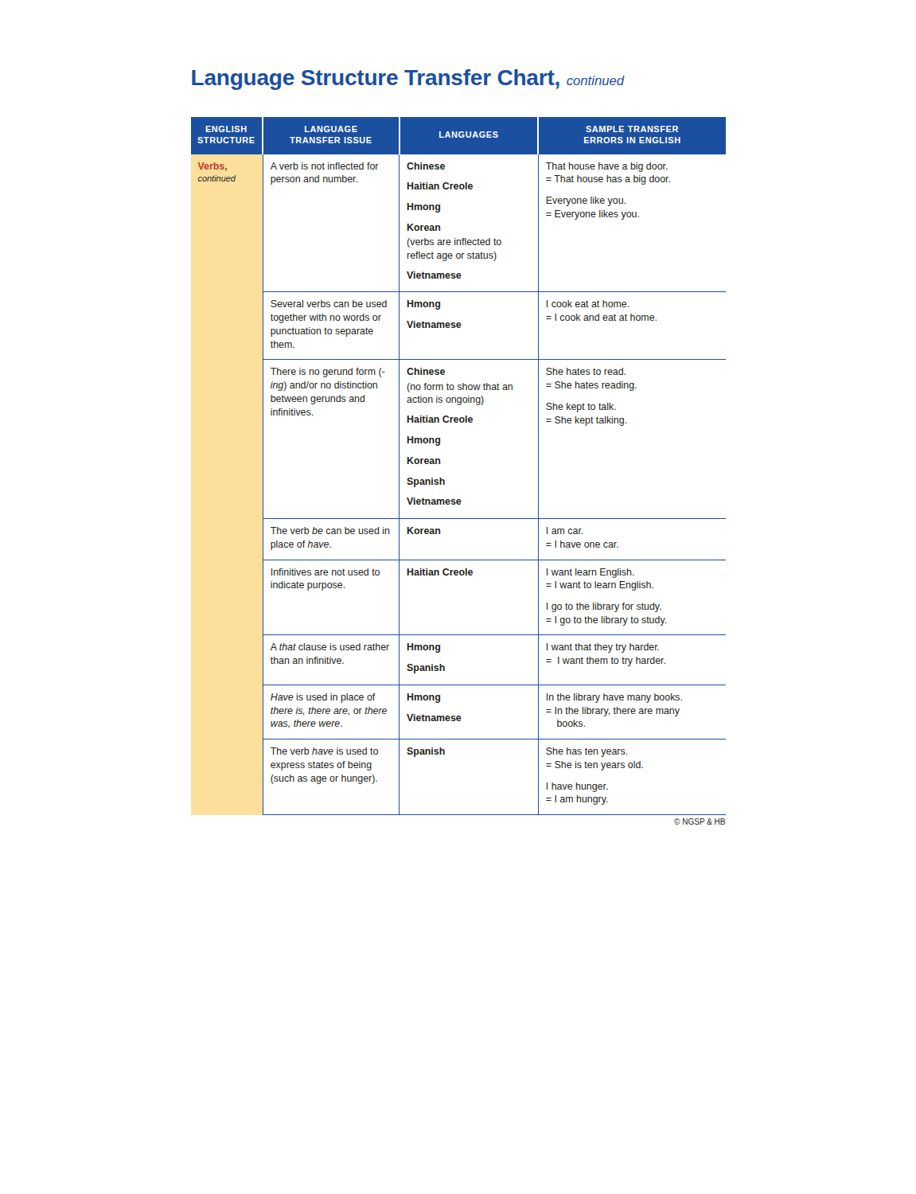Language Structure Transfer Chart, continued
| English Structure | Language Transfer Issue | Languages | Sample Transfer Errors in English |
| --- | --- | --- | --- |
| Verbs, continued | A verb is not inflected for person and number. | Chinese Haitian Creole Hmong Korean (verbs are inflected to reflect age or status) Vietnamese | That house have a big door. = That house has a big door. Everyone like you. = Everyone likes you. |
| Several verbs can be used together with no words or punctuation to separate them. | Hmong Vietnamese | I cook eat at home. = I cook and eat at home. |
| There is no gerund form ( -ing ) and/or no distinction between gerunds and infinitives. | Chinese (no form to show that an action is ongoing) Haitian Creole Hmong Korean Spanish Vietnamese | She hates to read. = She hates reading. She kept to talk. = She kept talking. |
| The verb be can be used in place of have . | Korean | I am car. = I have one car. |
| Infinitives are not used to indicate purpose. | Haitian Creole | I want learn English. = I want to learn English. I go to the library for study. = I go to the library to study. |
| A that clause is used rather than an infinitive. | Hmong Spanish | I want that they try harder. = I want them to try harder. |
| Have is used in place of there is, there are, or there was, there were . | Hmong Vietnamese | In the library have many books. = In the library, there are many books. |
| The verb have is used to express states of being (such as age or hunger). | Spanish | She has ten years. = She is ten years old. I have hunger. = I am hungry. |
© NGSP & HB